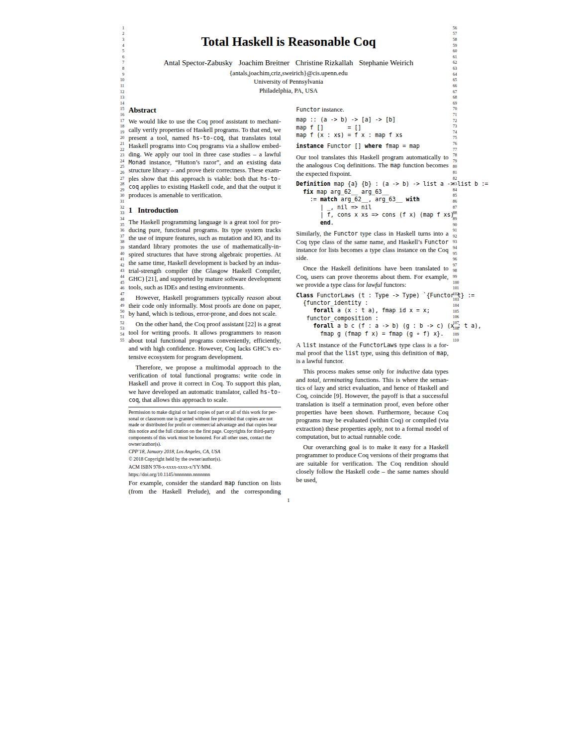1
2
3
4
5
6
7
8
9
10
11
12
13
14
15
16
17
18
19
20
21
22
23
24
25
26
27
28
29
30
31
32
33
34
35
36
37
38
39
40
41
42
43
44
45
46
47
48
49
50
51
52
53
54
55
56
57
58
59
60
61
62
63
64
65
66
67
68
69
70
71
72
73
74
75
76
77
78
79
80
81
82
83
84
85
86
87
88
89
90
91
92
93
94
95
96
97
98
99
100
101
102
103
104
105
106
107
108
109
110
Total Haskell is Reasonable Coq
Antal Spector-Zabusky Joachim Breitner Christine Rizkallah Stephanie Weirich
{antals,joachim,criz,sweirich}@cis.upenn.edu
University of Pennsylvania
Philadelphia, PA, USA
Abstract
We would like to use the Coq proof assistant to mechanically verify properties of Haskell programs. To that end, we present a tool, named hs-to-coq, that translates total Haskell programs into Coq programs via a shallow embedding. We apply our tool in three case studies – a lawful Monad instance, “Hutton’s razor”, and an existing data structure library – and prove their correctness. These examples show that this approach is viable: both that hs-to-coq applies to existing Haskell code, and that the output it produces is amenable to verification.
1 Introduction
The Haskell programming language is a great tool for producing pure, functional programs. Its type system tracks the use of impure features, such as mutation and IO, and its standard library promotes the use of mathematically-inspired structures that have strong algebraic properties. At the same time, Haskell development is backed by an industrial-strength compiler (the Glasgow Haskell Compiler, GHC) [21], and supported by mature software development tools, such as IDEs and testing environments.
However, Haskell programmers typically reason about their code only informally. Most proofs are done on paper, by hand, which is tedious, error-prone, and does not scale.
On the other hand, the Coq proof assistant [22] is a great tool for writing proofs. It allows programmers to reason about total functional programs conveniently, efficiently, and with high confidence. However, Coq lacks GHC’s extensive ecosystem for program development.
Therefore, we propose a multimodal approach to the verification of total functional programs: write code in Haskell and prove it correct in Coq. To support this plan, we have developed an automatic translator, called hs-to-coq, that allows this approach to scale.
Permission to make digital or hard copies of part or all of this work for personal or classroom use is granted without fee provided that copies are not made or distributed for profit or commercial advantage and that copies bear this notice and the full citation on the first page. Copyrights for third-party components of this work must be honored. For all other uses, contact the owner/author(s).
CPP’18, January 2018, Los Angeles, CA, USA
© 2018 Copyright held by the owner/author(s).
ACM ISBN 978-x-xxxx-xxxx-x/YY/MM.
https://doi.org/10.1145/nnnnnnn.nnnnnnn
For example, consider the standard map function on lists (from the Haskell Prelude), and the corresponding Functor instance.
map :: (a -> b) -> [a] -> [b] map f [] = [] map f (x : xs) = f x : map f xs
instance Functor [] where fmap = map
Our tool translates this Haskell program automatically to the analogous Coq definitions. The map function becomes the expected fixpoint.
Definition map {a} {b} : (a -> b) -> list a -> list b := fix map arg_62__ arg_63__ := match arg_62__, arg_63__ with | _, nil => nil | f, cons x xs => cons (f x) (map f xs) end.
Similarly, the Functor type class in Haskell turns into a Coq type class of the same name, and Haskell’s Functor instance for lists becomes a type class instance on the Coq side.
Once the Haskell definitions have been translated to Coq, users can prove theorems about them. For example, we provide a type class for lawful functors:
Class FunctorLaws (t : Type -> Type) `{Functor t} := {functor_identity : forall a (x : t a), fmap id x = x; functor_composition : forall a b c (f : a -> b) (g : b -> c) (x : t a), fmap g (fmap f x) = fmap (g ∘ f) x}.
A list instance of the FunctorLaws type class is a formal proof that the list type, using this definition of map, is a lawful functor.
This process makes sense only for inductive data types and total, terminating functions. This is where the semantics of lazy and strict evaluation, and hence of Haskell and Coq, coincide [9]. However, the payoff is that a successful translation is itself a termination proof, even before other properties have been shown. Furthermore, because Coq programs may be evaluated (within Coq) or compiled (via extraction) these properties apply, not to a formal model of computation, but to actual runnable code.
Our overarching goal is to make it easy for a Haskell programmer to produce Coq versions of their programs that are suitable for verification. The Coq rendition should closely follow the Haskell code – the same names should be used,
1